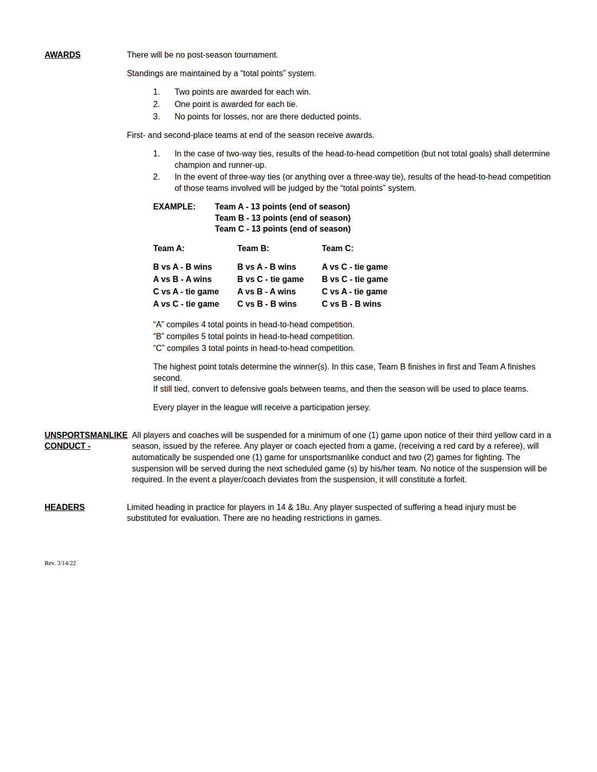AWARDS
There will be no post-season tournament.
Standings are maintained by a “total points” system.
1. Two points are awarded for each win.
2. One point is awarded for each tie.
3. No points for losses, nor are there deducted points.
First- and second-place teams at end of the season receive awards.
1. In the case of two-way ties, results of the head-to-head competition (but not total goals) shall determine champion and runner-up.
2. In the event of three-way ties (or anything over a three-way tie), results of the head-to-head competition of those teams involved will be judged by the “total points” system.
EXAMPLE: Team A - 13 points (end of season)
Team B - 13 points (end of season)
Team C - 13 points (end of season)
| Team A: | Team B: | Team C: |
| --- | --- | --- |
| B vs A - B wins | B vs A - B wins | A vs C - tie game |
| A vs B - A wins | B vs C - tie game | B vs C - tie game |
| C vs A - tie game | A vs B - A wins | C vs A - tie game |
| A vs C - tie game | C vs B - B wins | C vs B - B wins |
“A” compiles 4 total points in head-to-head competition.
“B” compiles 5 total points in head-to-head competition.
“C” compiles 3 total points in head-to-head competition.
The highest point totals determine the winner(s). In this case, Team B finishes in first and Team A finishes second.
If still tied, convert to defensive goals between teams, and then the season will be used to place teams.
Every player in the league will receive a participation jersey.
UNSPORTSMANLIKE CONDUCT -
All players and coaches will be suspended for a minimum of one (1) game upon notice of their third yellow card in a season, issued by the referee. Any player or coach ejected from a game, (receiving a red card by a referee), will automatically be suspended one (1) game for unsportsmanlike conduct and two (2) games for fighting. The suspension will be served during the next scheduled game (s) by his/her team. No notice of the suspension will be required. In the event a player/coach deviates from the suspension, it will constitute a forfeit.
HEADERS
Limited heading in practice for players in 14 & 18u. Any player suspected of suffering a head injury must be substituted for evaluation. There are no heading restrictions in games.
Rev. 3/14/22